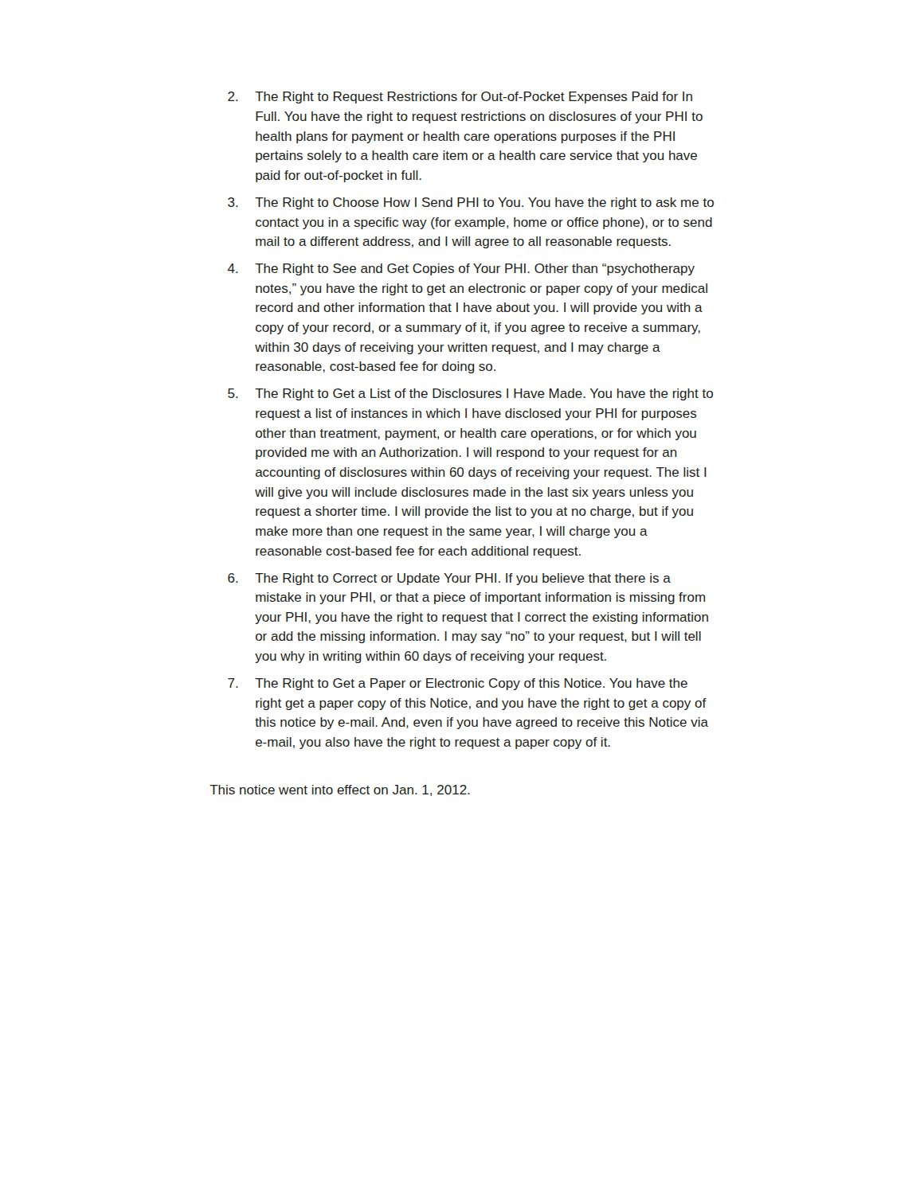2. The Right to Request Restrictions for Out-of-Pocket Expenses Paid for In Full. You have the right to request restrictions on disclosures of your PHI to health plans for payment or health care operations purposes if the PHI pertains solely to a health care item or a health care service that you have paid for out-of-pocket in full.
3. The Right to Choose How I Send PHI to You. You have the right to ask me to contact you in a specific way (for example, home or office phone), or to send mail to a different address, and I will agree to all reasonable requests.
4. The Right to See and Get Copies of Your PHI. Other than “psychotherapy notes,” you have the right to get an electronic or paper copy of your medical record and other information that I have about you. I will provide you with a copy of your record, or a summary of it, if you agree to receive a summary, within 30 days of receiving your written request, and I may charge a reasonable, cost-based fee for doing so.
5. The Right to Get a List of the Disclosures I Have Made. You have the right to request a list of instances in which I have disclosed your PHI for purposes other than treatment, payment, or health care operations, or for which you provided me with an Authorization. I will respond to your request for an accounting of disclosures within 60 days of receiving your request. The list I will give you will include disclosures made in the last six years unless you request a shorter time. I will provide the list to you at no charge, but if you make more than one request in the same year, I will charge you a reasonable cost-based fee for each additional request.
6. The Right to Correct or Update Your PHI. If you believe that there is a mistake in your PHI, or that a piece of important information is missing from your PHI, you have the right to request that I correct the existing information or add the missing information. I may say “no” to your request, but I will tell you why in writing within 60 days of receiving your request.
7. The Right to Get a Paper or Electronic Copy of this Notice. You have the right get a paper copy of this Notice, and you have the right to get a copy of this notice by e-mail. And, even if you have agreed to receive this Notice via e-mail, you also have the right to request a paper copy of it.
This notice went into effect on Jan. 1, 2012.